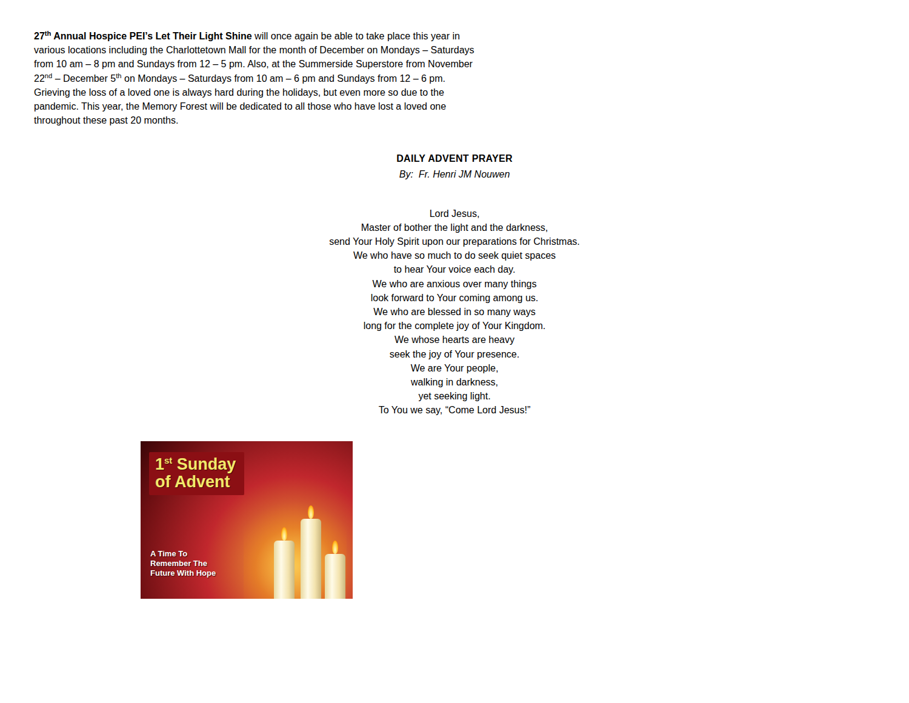27th Annual Hospice PEI’s Let Their Light Shine will once again be able to take place this year in various locations including the Charlottetown Mall for the month of December on Mondays – Saturdays from 10 am – 8 pm and Sundays from 12 – 5 pm. Also, at the Summerside Superstore from November 22nd – December 5th on Mondays – Saturdays from 10 am – 6 pm and Sundays from 12 – 6 pm. Grieving the loss of a loved one is always hard during the holidays, but even more so due to the pandemic. This year, the Memory Forest will be dedicated to all those who have lost a loved one throughout these past 20 months.
DAILY ADVENT PRAYER
By: Fr. Henri JM Nouwen
Lord Jesus,
Master of bother the light and the darkness,
send Your Holy Spirit upon our preparations for Christmas.
We who have so much to do seek quiet spaces
to hear Your voice each day.
We who are anxious over many things
look forward to Your coming among us.
We who are blessed in so many ways
long for the complete joy of Your Kingdom.
We whose hearts are heavy
seek the joy of Your presence.
We are Your people,
walking in darkness,
yet seeking light.
To You we say, “Come Lord Jesus!”
1st Sunday of Advent
A Time To
Remember The
Future With Hope